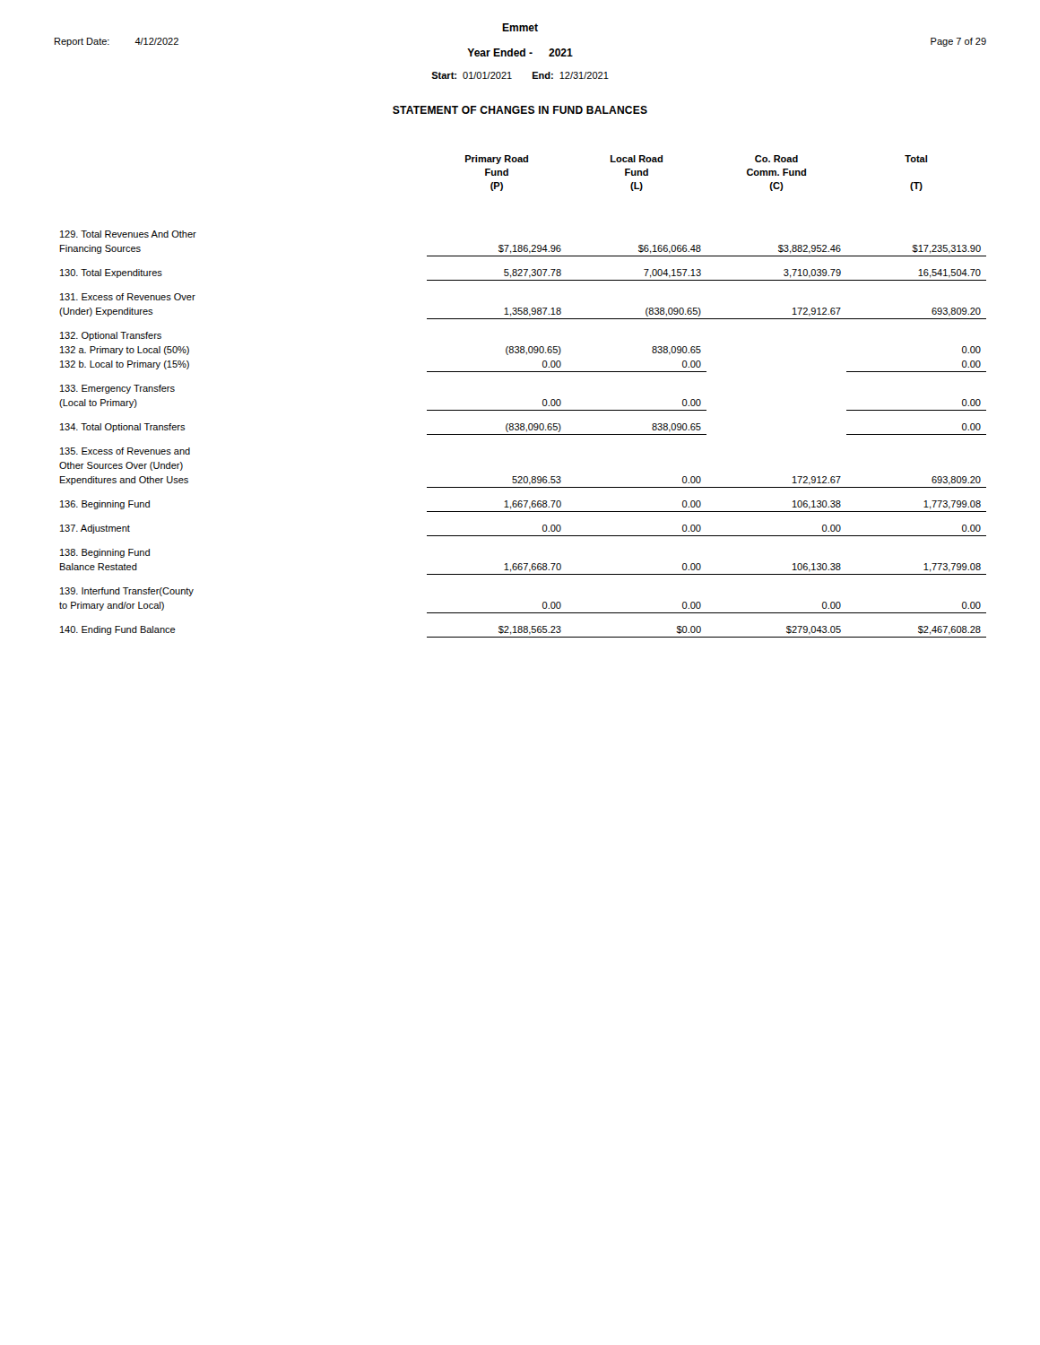Report Date: 4/12/2022
Page 7 of 29
Emmet
Year Ended -2021
Start: 01/01/2021 End: 12/31/2021
STATEMENT OF CHANGES IN FUND BALANCES
| | Primary Road Fund (P) | Local Road Fund (L) | Co. Road Comm. Fund (C) | Total (T) |
| --- | --- | --- | --- | --- |
| 129. Total Revenues And Other | | | | |
| Financing Sources | $7,186,294.96 | $6,166,066.48 | $3,882,952.46 | $17,235,313.90 |
| 130. Total Expenditures | 5,827,307.78 | 7,004,157.13 | 3,710,039.79 | 16,541,504.70 |
| 131. Excess of Revenues Over | | | | |
| (Under) Expenditures | 1,358,987.18 | (838,090.65) | 172,912.67 | 693,809.20 |
| 132. Optional Transfers | | | | |
| 132 a. Primary to Local (50%) | (838,090.65) | 838,090.65 | | 0.00 |
| 132 b. Local to Primary (15%) | 0.00 | 0.00 | | 0.00 |
| 133. Emergency Transfers | | | | |
| (Local to Primary) | 0.00 | 0.00 | | 0.00 |
| 134. Total Optional Transfers | (838,090.65) | 838,090.65 | | 0.00 |
| 135. Excess of Revenues and | | | | |
| Other Sources Over (Under) | | | | |
| Expenditures and Other Uses | 520,896.53 | 0.00 | 172,912.67 | 693,809.20 |
| 136. Beginning Fund | 1,667,668.70 | 0.00 | 106,130.38 | 1,773,799.08 |
| 137. Adjustment | 0.00 | 0.00 | 0.00 | 0.00 |
| 138. Beginning Fund | | | | |
| Balance Restated | 1,667,668.70 | 0.00 | 106,130.38 | 1,773,799.08 |
| 139. Interfund Transfer(County | | | | |
| to Primary and/or Local) | 0.00 | 0.00 | 0.00 | 0.00 |
| 140. Ending Fund Balance | $2,188,565.23 | $0.00 | $279,043.05 | $2,467,608.28 |